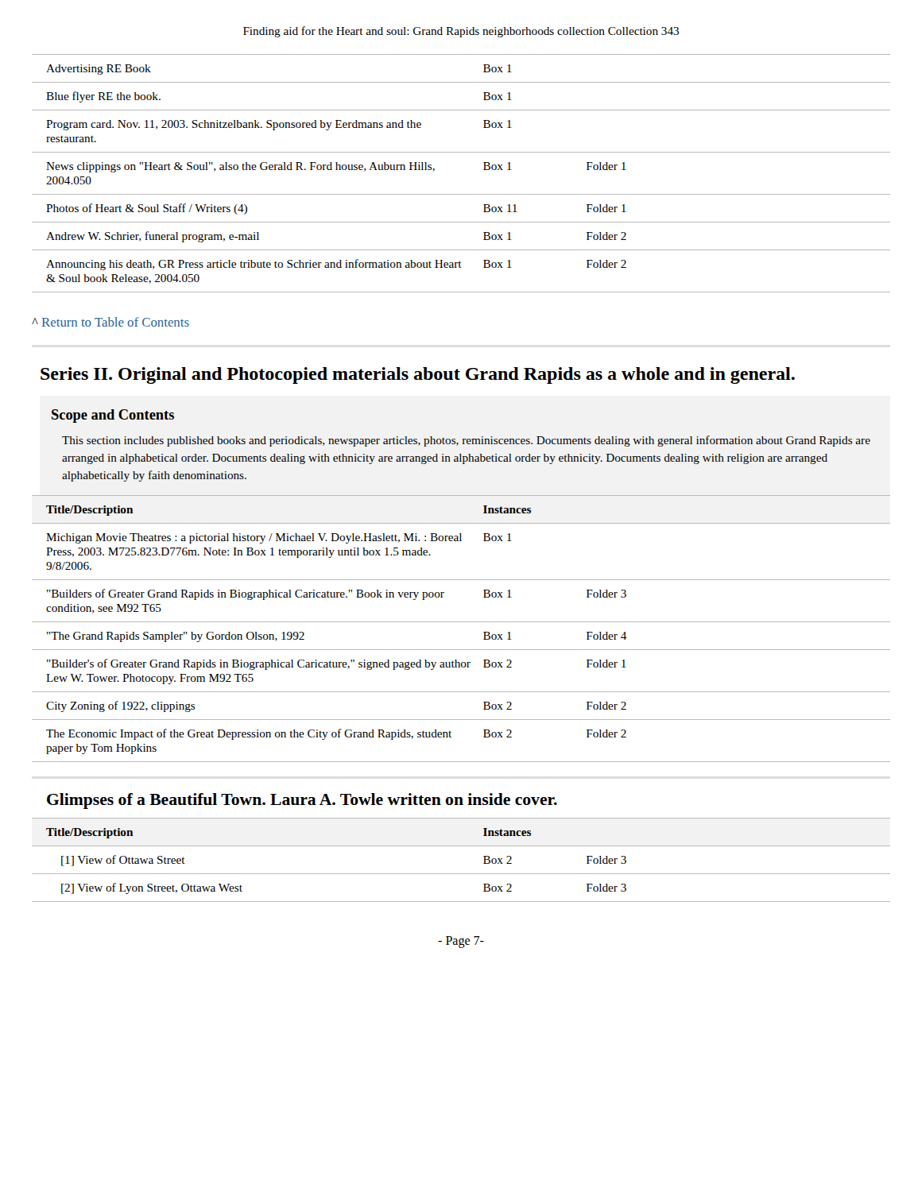Finding aid for the Heart and soul: Grand Rapids neighborhoods collection Collection 343
| Advertising RE Book | Box 1 | |
| Blue flyer RE the book. | Box 1 | |
| Program card. Nov. 11, 2003. Schnitzelbank. Sponsored by Eerdmans and the restaurant. | Box 1 | |
| News clippings on "Heart & Soul", also the Gerald R. Ford house, Auburn Hills, 2004.050 | Box 1 | Folder 1 |
| Photos of Heart & Soul Staff / Writers (4) | Box 11 | Folder 1 |
| Andrew W. Schrier, funeral program, e-mail | Box 1 | Folder 2 |
| Announcing his death, GR Press article tribute to Schrier and information about Heart & Soul book Release, 2004.050 | Box 1 | Folder 2 |
^ Return to Table of Contents
Series II. Original and Photocopied materials about Grand Rapids as a whole and in general.
Scope and Contents
This section includes published books and periodicals, newspaper articles, photos, reminiscences. Documents dealing with general information about Grand Rapids are arranged in alphabetical order. Documents dealing with ethnicity are arranged in alphabetical order by ethnicity. Documents dealing with religion are arranged alphabetically by faith denominations.
| Title/Description | Instances |
| Michigan Movie Theatres : a pictorial history / Michael V. Doyle.Haslett, Mi. : Boreal Press, 2003. M725.823.D776m. Note: In Box 1 temporarily until box 1.5 made. 9/8/2006. | Box 1 | |
| "Builders of Greater Grand Rapids in Biographical Caricature." Book in very poor condition, see M92 T65 | Box 1 | Folder 3 |
| "The Grand Rapids Sampler" by Gordon Olson, 1992 | Box 1 | Folder 4 |
| "Builder's of Greater Grand Rapids in Biographical Caricature," signed paged by author Lew W. Tower. Photocopy. From M92 T65 | Box 2 | Folder 1 |
| City Zoning of 1922, clippings | Box 2 | Folder 2 |
| The Economic Impact of the Great Depression on the City of Grand Rapids, student paper by Tom Hopkins | Box 2 | Folder 2 |
Glimpses of a Beautiful Town. Laura A. Towle written on inside cover.
| Title/Description | Instances |
| [1] View of Ottawa Street | Box 2 | Folder 3 |
| [2] View of Lyon Street, Ottawa West | Box 2 | Folder 3 |
- Page 7-